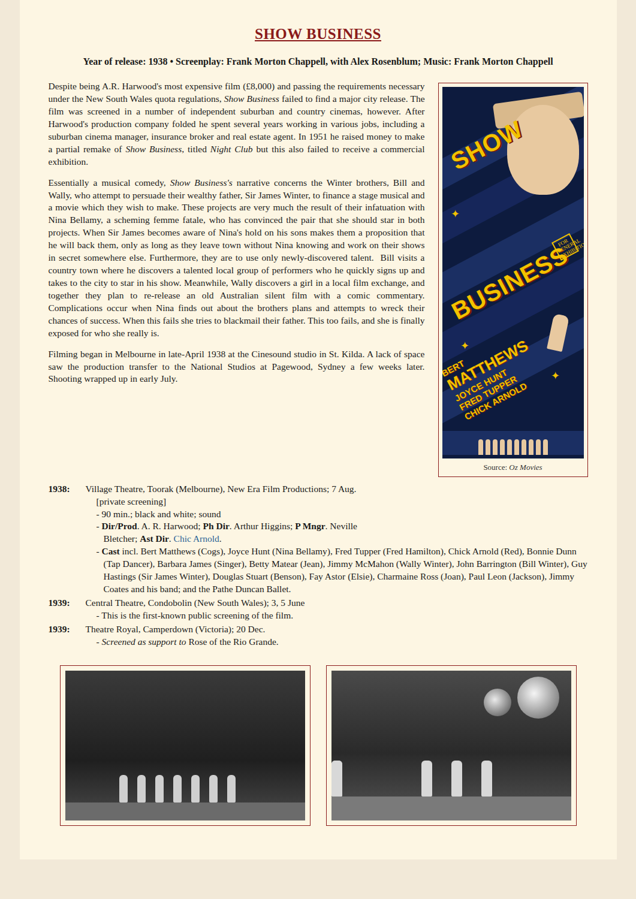SHOW BUSINESS
Year of release: 1938 • Screenplay: Frank Morton Chappell, with Alex Rosenblum; Music: Frank Morton Chappell
SHOW
BUSINESS
FOR
GENERAL
EXHIBITION
✦
✦
✦
BERT MATTHEWS JOYCE HUNT
FRED TUPPER
CHICK ARNOLD
Source: Oz Movies
Despite being A.R. Harwood's most expensive film (£8,000) and passing the requirements necessary under the New South Wales quota regulations, Show Business failed to find a major city release. The film was screened in a number of independent suburban and country cinemas, however. After Harwood's production company folded he spent several years working in various jobs, including a suburban cinema manager, insurance broker and real estate agent. In 1951 he raised money to make a partial remake of Show Business, titled Night Club but this also failed to receive a commercial exhibition.
Essentially a musical comedy, Show Business's narrative concerns the Winter brothers, Bill and Wally, who attempt to persuade their wealthy father, Sir James Winter, to finance a stage musical and a movie which they wish to make. These projects are very much the result of their infatuation with Nina Bellamy, a scheming femme fatale, who has convinced the pair that she should star in both projects. When Sir James becomes aware of Nina's hold on his sons makes them a proposition that he will back them, only as long as they leave town without Nina knowing and work on their shows in secret somewhere else. Furthermore, they are to use only newly-discovered talent. Bill visits a country town where he discovers a talented local group of performers who he quickly signs up and takes to the city to star in his show. Meanwhile, Wally discovers a girl in a local film exchange, and together they plan to re-release an old Australian silent film with a comic commentary. Complications occur when Nina finds out about the brothers plans and attempts to wreck their chances of success. When this fails she tries to blackmail their father. This too fails, and she is finally exposed for who she really is.
Filming began in Melbourne in late-April 1938 at the Cinesound studio in St. Kilda. A lack of space saw the production transfer to the National Studios at Pagewood, Sydney a few weeks later. Shooting wrapped up in early July.
| 1938: | Village Theatre, Toorak (Melbourne), New Era Film Productions; 7 Aug. [private screening] - 90 min.; black and white; sound - Dir/Prod . A. R. Harwood; Ph Dir . Arthur Higgins; P Mngr . Neville Bletcher; Ast Dir . Chic Arnold . - Cast incl. Bert Matthews (Cogs), Joyce Hunt (Nina Bellamy), Fred Tupper (Fred Hamilton), Chick Arnold (Red), Bonnie Dunn (Tap Dancer), Barbara James (Singer), Betty Matear (Jean), Jimmy McMahon (Wally Winter), John Barrington (Bill Winter), Guy Hastings (Sir James Winter), Douglas Stuart (Benson), Fay Astor (Elsie), Charmaine Ross (Joan), Paul Leon (Jackson), Jimmy Coates and his band; and the Pathe Duncan Ballet. |
| 1939: | Central Theatre, Condobolin (New South Wales); 3, 5 June - This is the first-known public screening of the film. |
| 1939: | Theatre Royal, Camperdown (Victoria); 20 Dec. - Screened as support to Rose of the Rio Grande. |